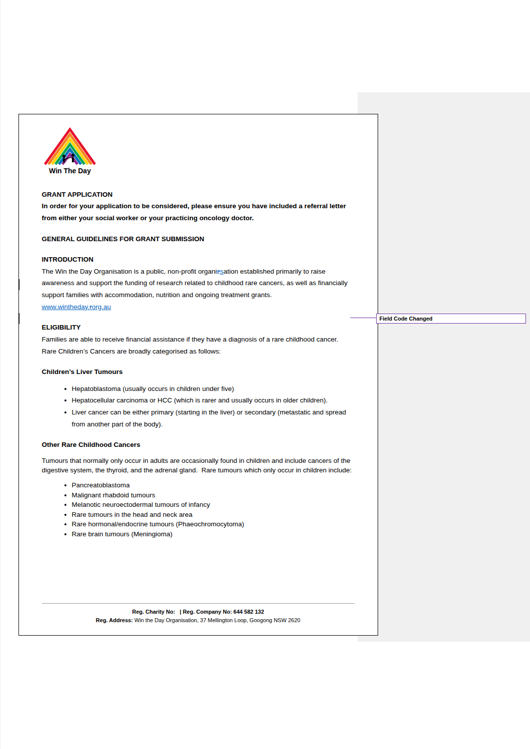Win The Day
GRANT APPLICATION
In order for your application to be considered, please ensure you have included a referral letter from either your social worker or your practicing oncology doctor.
GENERAL GUIDELINES FOR GRANT SUBMISSION
INTRODUCTION
The Win the Day Organisation is a public, non-profit organizsation established primarily to raise awareness and support the funding of research related to childhood rare cancers, as well as financially support families with accommodation, nutrition and ongoing treatment grants.
www.wintheday.rorg.au
ELIGIBILITY
Families are able to receive financial assistance if they have a diagnosis of a rare childhood cancer. Rare Children’s Cancers are broadly categorised as follows:
Children’s Liver Tumours
Hepatoblastoma (usually occurs in children under five)
Hepatocellular carcinoma or HCC (which is rarer and usually occurs in older children).
Liver cancer can be either primary (starting in the liver) or secondary (metastatic and spread from another part of the body).
Other Rare Childhood Cancers
Tumours that normally only occur in adults are occasionally found in children and include cancers of the digestive system, the thyroid, and the adrenal gland. Rare tumours which only occur in children include:
Pancreatoblastoma
Malignant rhabdoid tumours
Melanotic neuroectodermal tumours of infancy
Rare tumours in the head and neck area
Rare hormonal/endocrine tumours (Phaeochromocytoma)
Rare brain tumours (Meningioma)
Reg. Charity No: | Reg. Company No: 644 582 132
Reg. Address: Win the Day Organisation, 37 Mellington Loop, Googong NSW 2620
Field Code Changed